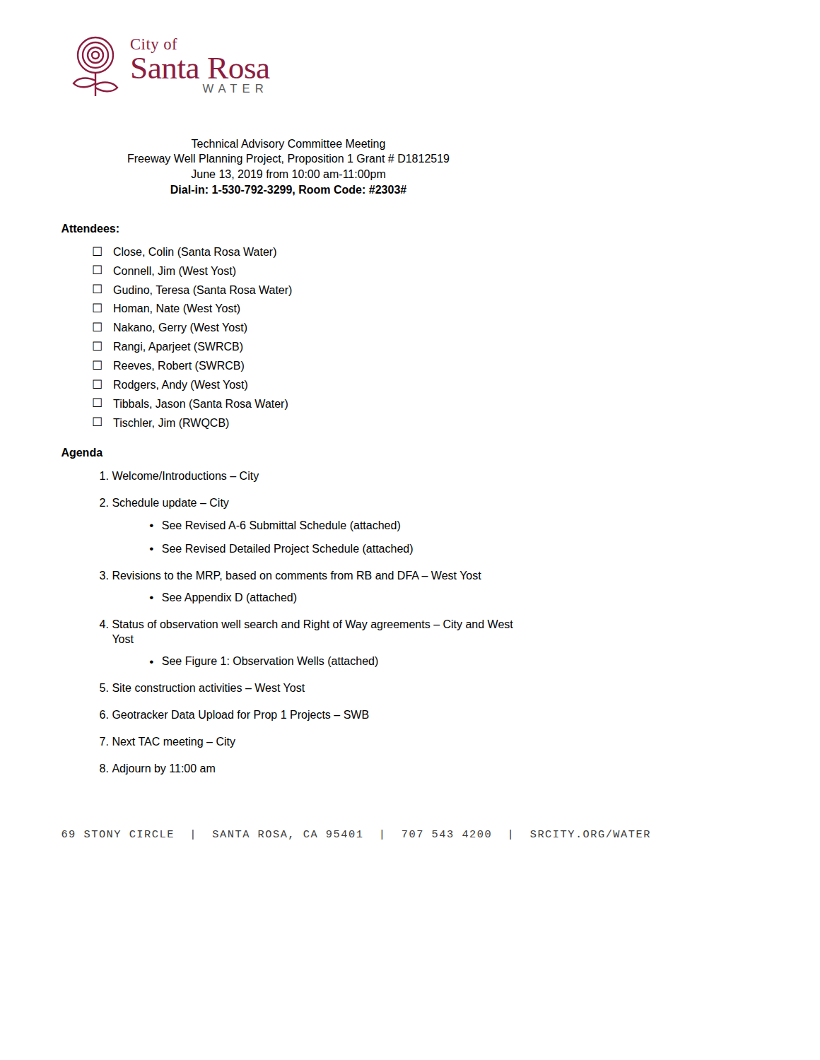City of
Santa Rosa
WATER
Technical Advisory Committee Meeting
Freeway Well Planning Project, Proposition 1 Grant # D1812519
June 13, 2019 from 10:00 am-11:00pm
Dial-in: 1-530-792-3299, Room Code: #2303#
Attendees:
Close, Colin (Santa Rosa Water)
Connell, Jim (West Yost)
Gudino, Teresa (Santa Rosa Water)
Homan, Nate (West Yost)
Nakano, Gerry (West Yost)
Rangi, Aparjeet (SWRCB)
Reeves, Robert (SWRCB)
Rodgers, Andy (West Yost)
Tibbals, Jason (Santa Rosa Water)
Tischler, Jim (RWQCB)
Agenda
Welcome/Introductions – City
Schedule update – City
See Revised A-6 Submittal Schedule (attached)
See Revised Detailed Project Schedule (attached)
Revisions to the MRP, based on comments from RB and DFA – West Yost
See Appendix D (attached)
Status of observation well search and Right of Way agreements – City and West Yost
See Figure 1: Observation Wells (attached)
Site construction activities – West Yost
Geotracker Data Upload for Prop 1 Projects – SWB
Next TAC meeting – City
Adjourn by 11:00 am
69 STONY CIRCLE | SANTA ROSA, CA 95401 | 707 543 4200 | SRCITY.ORG/WATER